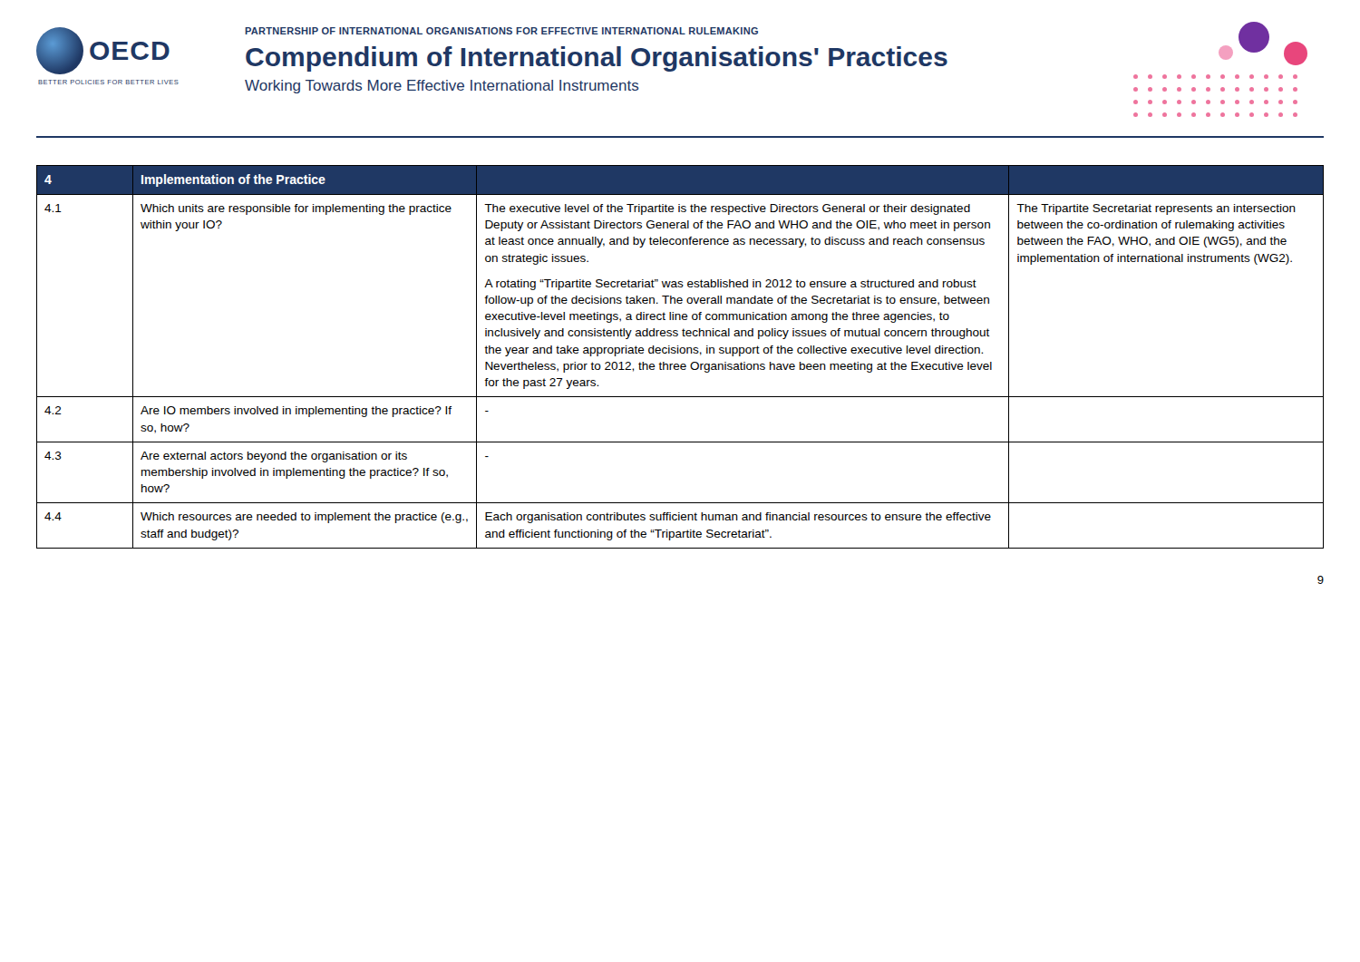OECD
BETTER POLICIES FOR BETTER LIVES
PARTNERSHIP OF INTERNATIONAL ORGANISATIONS FOR EFFECTIVE INTERNATIONAL RULEMAKING
Compendium of International Organisations' Practices
Working Towards More Effective International Instruments
| 4 | Implementation of the Practice | | |
| 4.1 | Which units are responsible for implementing the practice within your IO? | The executive level of the Tripartite is the respective Directors General or their designated Deputy or Assistant Directors General of the FAO and WHO and the OIE, who meet in person at least once annually, and by teleconference as necessary, to discuss and reach consensus on strategic issues. A rotating “Tripartite Secretariat” was established in 2012 to ensure a structured and robust follow-up of the decisions taken. The overall mandate of the Secretariat is to ensure, between executive-level meetings, a direct line of communication among the three agencies, to inclusively and consistently address technical and policy issues of mutual concern throughout the year and take appropriate decisions, in support of the collective executive level direction. Nevertheless, prior to 2012, the three Organisations have been meeting at the Executive level for the past 27 years. | The Tripartite Secretariat represents an intersection between the co-ordination of rulemaking activities between the FAO, WHO, and OIE (WG5), and the implementation of international instruments (WG2). |
| 4.2 | Are IO members involved in implementing the practice? If so, how? | - | |
| 4.3 | Are external actors beyond the organisation or its membership involved in implementing the practice? If so, how? | - | |
| 4.4 | Which resources are needed to implement the practice (e.g., staff and budget)? | Each organisation contributes sufficient human and financial resources to ensure the effective and efficient functioning of the “Tripartite Secretariat”. | |
9